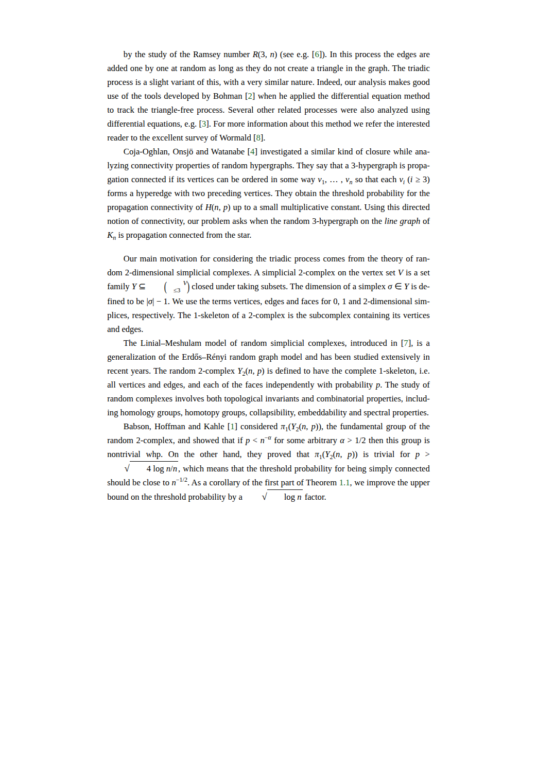by the study of the Ramsey number R(3, n) (see e.g. [6]). In this process the edges are added one by one at random as long as they do not create a triangle in the graph. The triadic process is a slight variant of this, with a very similar nature. Indeed, our analysis makes good use of the tools developed by Bohman [2] when he applied the differential equation method to track the triangle-free process. Several other related processes were also analyzed using differential equations, e.g. [3]. For more information about this method we refer the interested reader to the excellent survey of Wormald [8].
Coja-Oghlan, Onsjö and Watanabe [4] investigated a similar kind of closure while analyzing connectivity properties of random hypergraphs. They say that a 3-hypergraph is propagation connected if its vertices can be ordered in some way v1, … , vn so that each vi (i ≥ 3) forms a hyperedge with two preceding vertices. They obtain the threshold probability for the propagation connectivity of H(n, p) up to a small multiplicative constant. Using this directed notion of connectivity, our problem asks when the random 3-hypergraph on the line graph of Kn is propagation connected from the star.
Our main motivation for considering the triadic process comes from the theory of random 2-dimensional simplicial complexes. A simplicial 2-complex on the vertex set V is a set family Y ⊆ V
≤3 closed under taking subsets. The dimension of a simplex σ ∈ Y is defined to be |σ| − 1. We use the terms vertices, edges and faces for 0, 1 and 2-dimensional simplices, respectively. The 1-skeleton of a 2-complex is the subcomplex containing its vertices and edges.
The Linial–Meshulam model of random simplicial complexes, introduced in [7], is a generalization of the Erdős–Rényi random graph model and has been studied extensively in recent years. The random 2-complex Y2(n, p) is defined to have the complete 1-skeleton, i.e. all vertices and edges, and each of the faces independently with probability p. The study of random complexes involves both topological invariants and combinatorial properties, including homology groups, homotopy groups, collapsibility, embeddability and spectral properties.
Babson, Hoffman and Kahle [1] considered π1(Y2(n, p)), the fundamental group of the random 2-complex, and showed that if p < n−α for some arbitrary α > 1/2 then this group is nontrivial whp. On the other hand, they proved that π1(Y2(n, p)) is trivial for p > 4 log n/n, which means that the threshold probability for being simply connected should be close to n−1/2. As a corollary of the first part of Theorem 1.1, we improve the upper bound on the threshold probability by a log n factor.